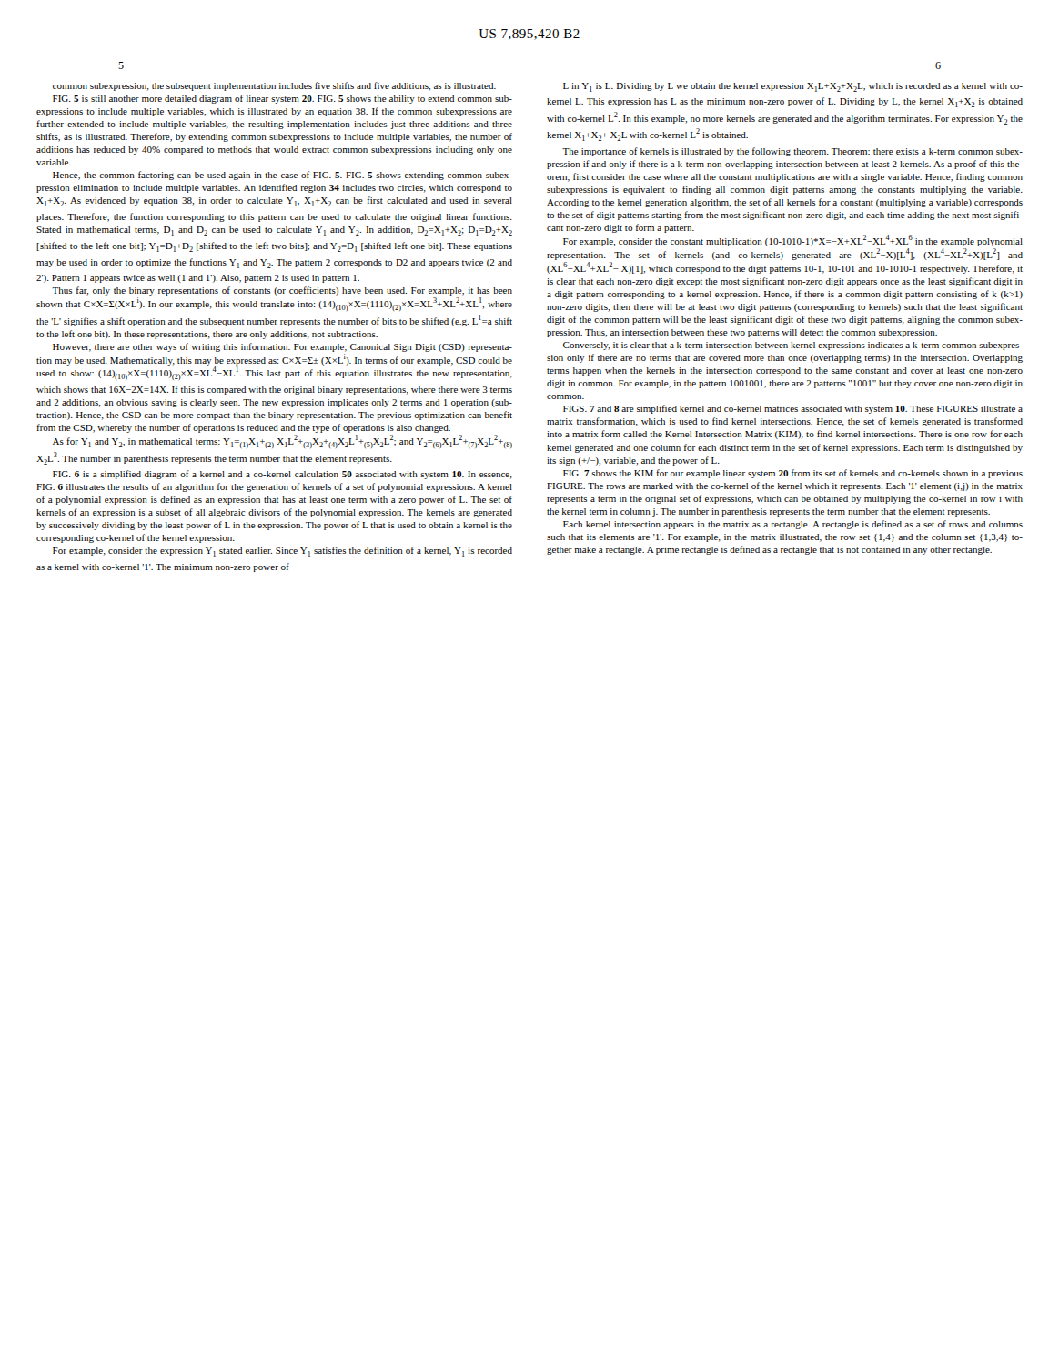US 7,895,420 B2
5 6
common subexpression, the subsequent implementation includes five shifts and five additions, as is illustrated.
FIG. 5 is still another more detailed diagram of linear system 20. FIG. 5 shows the ability to extend common subexpressions to include multiple variables, which is illustrated by an equation 38. If the common subexpressions are further extended to include multiple variables, the resulting implementation includes just three additions and three shifts, as is illustrated. Therefore, by extending common subexpressions to include multiple variables, the number of additions has reduced by 40% compared to methods that would extract common subexpressions including only one variable.
Hence, the common factoring can be used again in the case of FIG. 5. FIG. 5 shows extending common subexpression elimination to include multiple variables. An identified region 34 includes two circles, which correspond to X1+X2. As evidenced by equation 38, in order to calculate Y1, X1+X2 can be first calculated and used in several places. Therefore, the function corresponding to this pattern can be used to calculate the original linear functions. Stated in mathematical terms, D1 and D2 can be used to calculate Y1 and Y2. In addition, D2=X1+X2; D1=D2+X2 [shifted to the left one bit]; Y1=D1+D2 [shifted to the left two bits]; and Y2=D1 [shifted left one bit]. These equations may be used in order to optimize the functions Y1 and Y2. The pattern 2 corresponds to D2 and appears twice (2 and 2'). Pattern 1 appears twice as well (1 and 1'). Also, pattern 2 is used in pattern 1.
Thus far, only the binary representations of constants (or coefficients) have been used. For example, it has been shown that C×X=Σ(X×Li). In our example, this would translate into: (14)(10)×X=(1110)(2)×X=XL3+XL2+XL1, where the 'L' signifies a shift operation and the subsequent number represents the number of bits to be shifted (e.g. L1=a shift to the left one bit). In these representations, there are only additions, not subtractions.
However, there are other ways of writing this information. For example, Canonical Sign Digit (CSD) representation may be used. Mathematically, this may be expressed as: C×X=Σ± (X×Li). In terms of our example, CSD could be used to show: (14)(10)×X=(1110)(2)×X=XL4−XL1. This last part of this equation illustrates the new representation, which shows that 16X−2X=14X. If this is compared with the original binary representations, where there were 3 terms and 2 additions, an obvious saving is clearly seen. The new expression implicates only 2 terms and 1 operation (subtraction). Hence, the CSD can be more compact than the binary representation. The previous optimization can benefit from the CSD, whereby the number of operations is reduced and the type of operations is also changed.
As for Y1 and Y2, in mathematical terms: Y1=(1)X1+(2) X1L2+(3)X2+(4)X2L1+(5)X2L2; and Y2=(6)X1L2+(7)X2L2+(8) X2L3. The number in parenthesis represents the term number that the element represents.
FIG. 6 is a simplified diagram of a kernel and a co-kernel calculation 50 associated with system 10. In essence, FIG. 6 illustrates the results of an algorithm for the generation of kernels of a set of polynomial expressions. A kernel of a polynomial expression is defined as an expression that has at least one term with a zero power of L. The set of kernels of an expression is a subset of all algebraic divisors of the polynomial expression. The kernels are generated by successively dividing by the least power of L in the expression. The power of L that is used to obtain a kernel is the corresponding co-kernel of the kernel expression.
For example, consider the expression Y1 stated earlier. Since Y1 satisfies the definition of a kernel, Y1 is recorded as a kernel with co-kernel '1'. The minimum non-zero power of
L in Y1 is L. Dividing by L we obtain the kernel expression X1L+X2+X2L, which is recorded as a kernel with co-kernel L. This expression has L as the minimum non-zero power of L. Dividing by L, the kernel X1+X2 is obtained with co-kernel L2. In this example, no more kernels are generated and the algorithm terminates. For expression Y2 the kernel X1+X2+ X2L with co-kernel L2 is obtained.
The importance of kernels is illustrated by the following theorem. Theorem: there exists a k-term common subexpression if and only if there is a k-term non-overlapping intersection between at least 2 kernels. As a proof of this theorem, first consider the case where all the constant multiplications are with a single variable. Hence, finding common subexpressions is equivalent to finding all common digit patterns among the constants multiplying the variable. According to the kernel generation algorithm, the set of all kernels for a constant (multiplying a variable) corresponds to the set of digit patterns starting from the most significant non-zero digit, and each time adding the next most significant non-zero digit to form a pattern.
For example, consider the constant multiplication (10-1010-1)*X=−X+XL2−XL4+XL6 in the example polynomial representation. The set of kernels (and co-kernels) generated are (XL2−X)[L4], (XL4−XL2+X)[L2] and (XL6−XL4+XL2− X)[1], which correspond to the digit patterns 10-1, 10-101 and 10-1010-1 respectively. Therefore, it is clear that each non-zero digit except the most significant non-zero digit appears once as the least significant digit in a digit pattern corresponding to a kernel expression. Hence, if there is a common digit pattern consisting of k (k>1) non-zero digits, then there will be at least two digit patterns (corresponding to kernels) such that the least significant digit of the common pattern will be the least significant digit of these two digit patterns, aligning the common subexpression. Thus, an intersection between these two patterns will detect the common subexpression.
Conversely, it is clear that a k-term intersection between kernel expressions indicates a k-term common subexpression only if there are no terms that are covered more than once (overlapping terms) in the intersection. Overlapping terms happen when the kernels in the intersection correspond to the same constant and cover at least one non-zero digit in common. For example, in the pattern 1001001, there are 2 patterns "1001" but they cover one non-zero digit in common.
FIGS. 7 and 8 are simplified kernel and co-kernel matrices associated with system 10. These FIGURES illustrate a matrix transformation, which is used to find kernel intersections. Hence, the set of kernels generated is transformed into a matrix form called the Kernel Intersection Matrix (KIM), to find kernel intersections. There is one row for each kernel generated and one column for each distinct term in the set of kernel expressions. Each term is distinguished by its sign (+/−), variable, and the power of L.
FIG. 7 shows the KIM for our example linear system 20 from its set of kernels and co-kernels shown in a previous FIGURE. The rows are marked with the co-kernel of the kernel which it represents. Each '1' element (i,j) in the matrix represents a term in the original set of expressions, which can be obtained by multiplying the co-kernel in row i with the kernel term in column j. The number in parenthesis represents the term number that the element represents.
Each kernel intersection appears in the matrix as a rectangle. A rectangle is defined as a set of rows and columns such that its elements are '1'. For example, in the matrix illustrated, the row set {1,4} and the column set {1,3,4} together make a rectangle. A prime rectangle is defined as a rectangle that is not contained in any other rectangle.